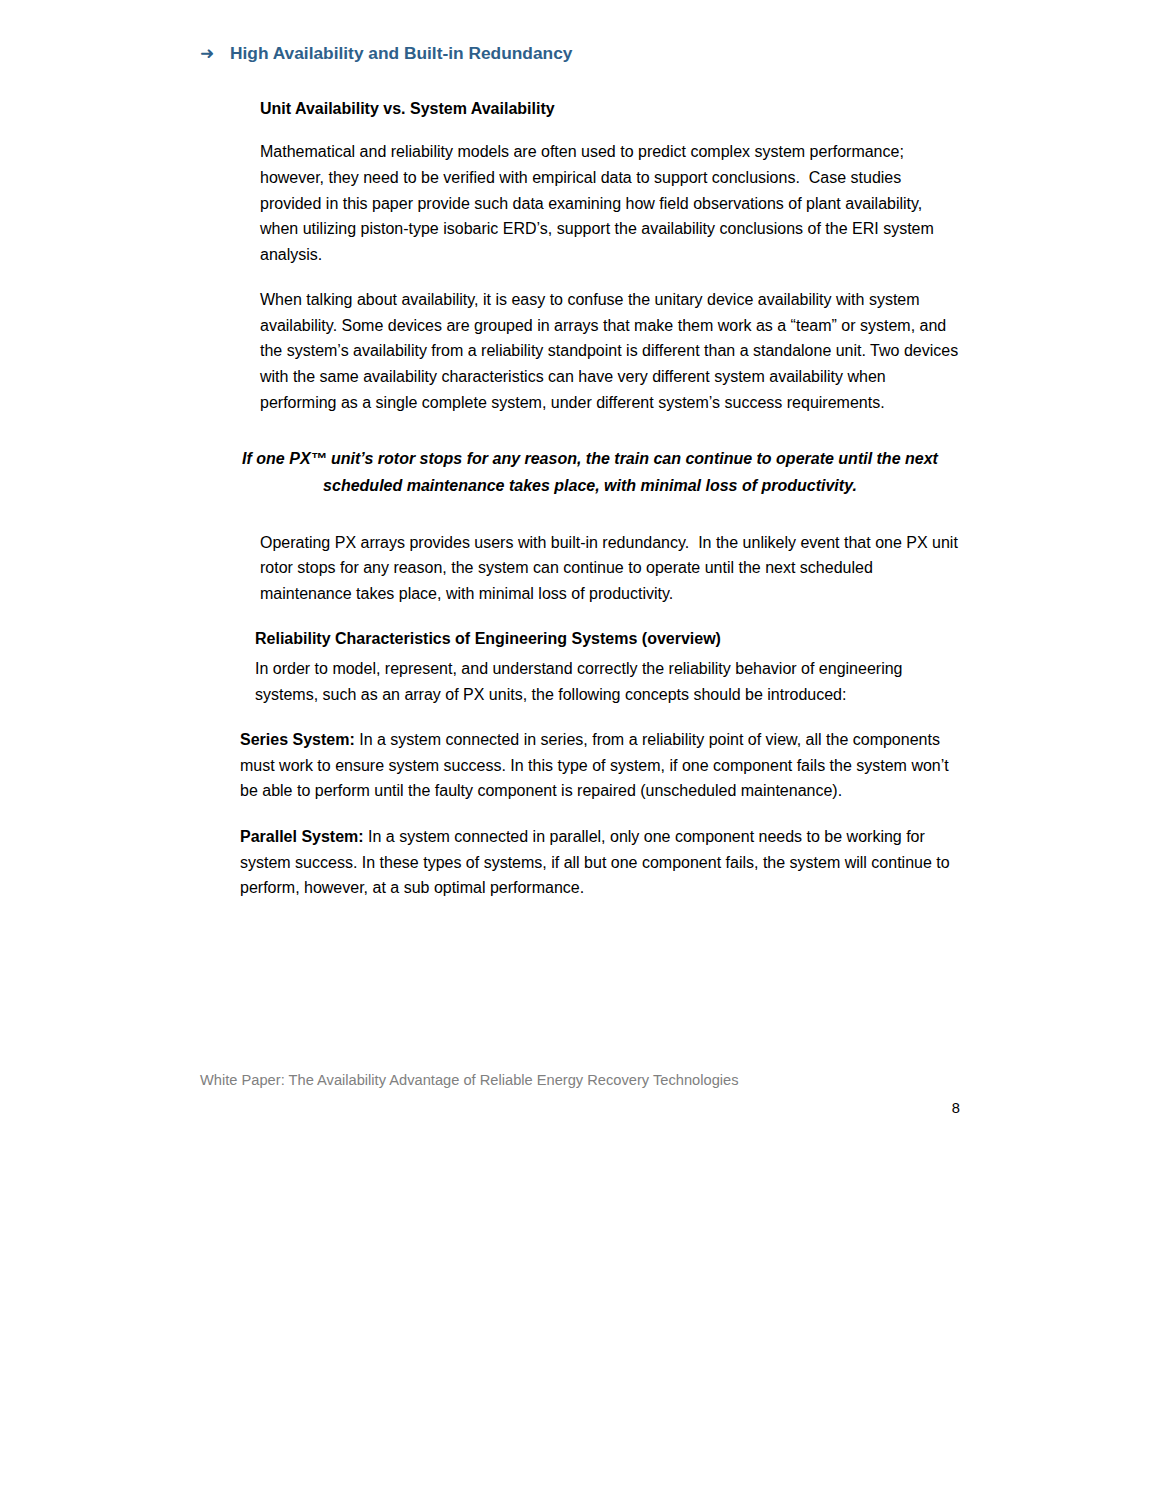High Availability and Built-in Redundancy
Unit Availability vs. System Availability
Mathematical and reliability models are often used to predict complex system performance; however, they need to be verified with empirical data to support conclusions. Case studies provided in this paper provide such data examining how field observations of plant availability, when utilizing piston-type isobaric ERD’s, support the availability conclusions of the ERI system analysis.
When talking about availability, it is easy to confuse the unitary device availability with system availability. Some devices are grouped in arrays that make them work as a “team” or system, and the system’s availability from a reliability standpoint is different than a standalone unit. Two devices with the same availability characteristics can have very different system availability when performing as a single complete system, under different system’s success requirements.
If one PX™ unit’s rotor stops for any reason, the train can continue to operate until the next scheduled maintenance takes place, with minimal loss of productivity.
Operating PX arrays provides users with built-in redundancy. In the unlikely event that one PX unit rotor stops for any reason, the system can continue to operate until the next scheduled maintenance takes place, with minimal loss of productivity.
Reliability Characteristics of Engineering Systems (overview)
In order to model, represent, and understand correctly the reliability behavior of engineering systems, such as an array of PX units, the following concepts should be introduced:
Series System: In a system connected in series, from a reliability point of view, all the components must work to ensure system success. In this type of system, if one component fails the system won’t be able to perform until the faulty component is repaired (unscheduled maintenance).
Parallel System: In a system connected in parallel, only one component needs to be working for system success. In these types of systems, if all but one component fails, the system will continue to perform, however, at a sub optimal performance.
White Paper: The Availability Advantage of Reliable Energy Recovery Technologies
8